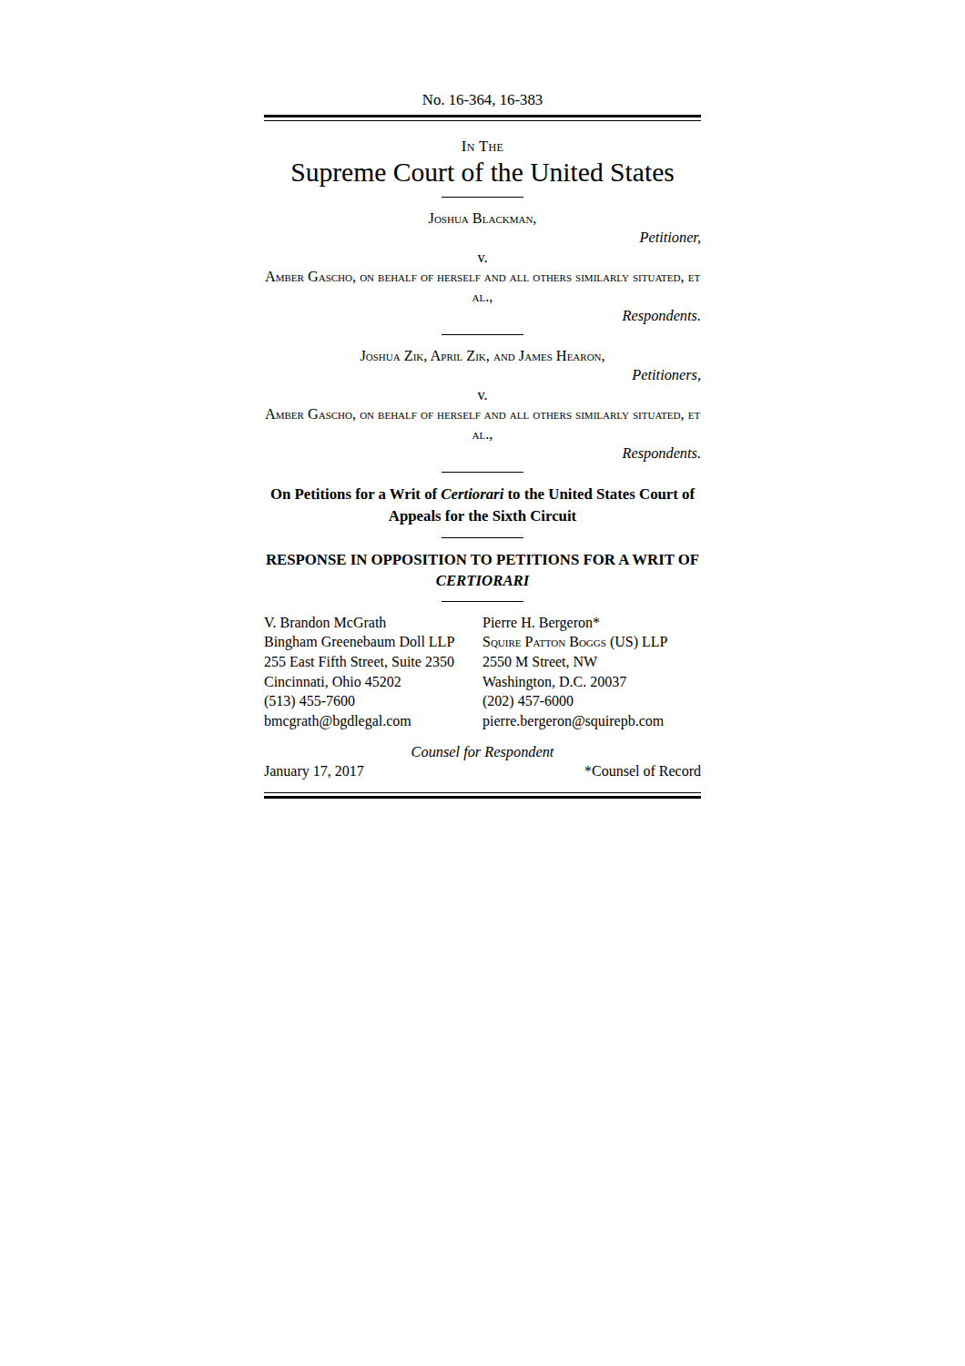No. 16-364, 16-383
In The
Supreme Court of the United States
Joshua Blackman,
Petitioner,
v.
Amber Gascho, on behalf of herself and all others similarly situated, et al.,
Respondents.
Joshua Zik, April Zik, and James Hearon,
Petitioners,
v.
Amber Gascho, on behalf of herself and all others similarly situated, et al.,
Respondents.
On Petitions for a Writ of Certiorari to the United States Court of Appeals for the Sixth Circuit
RESPONSE IN OPPOSITION TO PETITIONS FOR A WRIT OF CERTIORARI
| V. Brandon McGrath Bingham Greenebaum Doll LLP 255 East Fifth Street, Suite 2350 Cincinnati, Ohio 45202 (513) 455-7600 bmcgrath@bgdlegal.com | Pierre H. Bergeron* Squire Patton Boggs (US) LLP 2550 M Street, NW Washington, D.C. 20037 (202) 457-6000 pierre.bergeron@squirepb.com |
Counsel for Respondent
January 17, 2017 *Counsel of Record